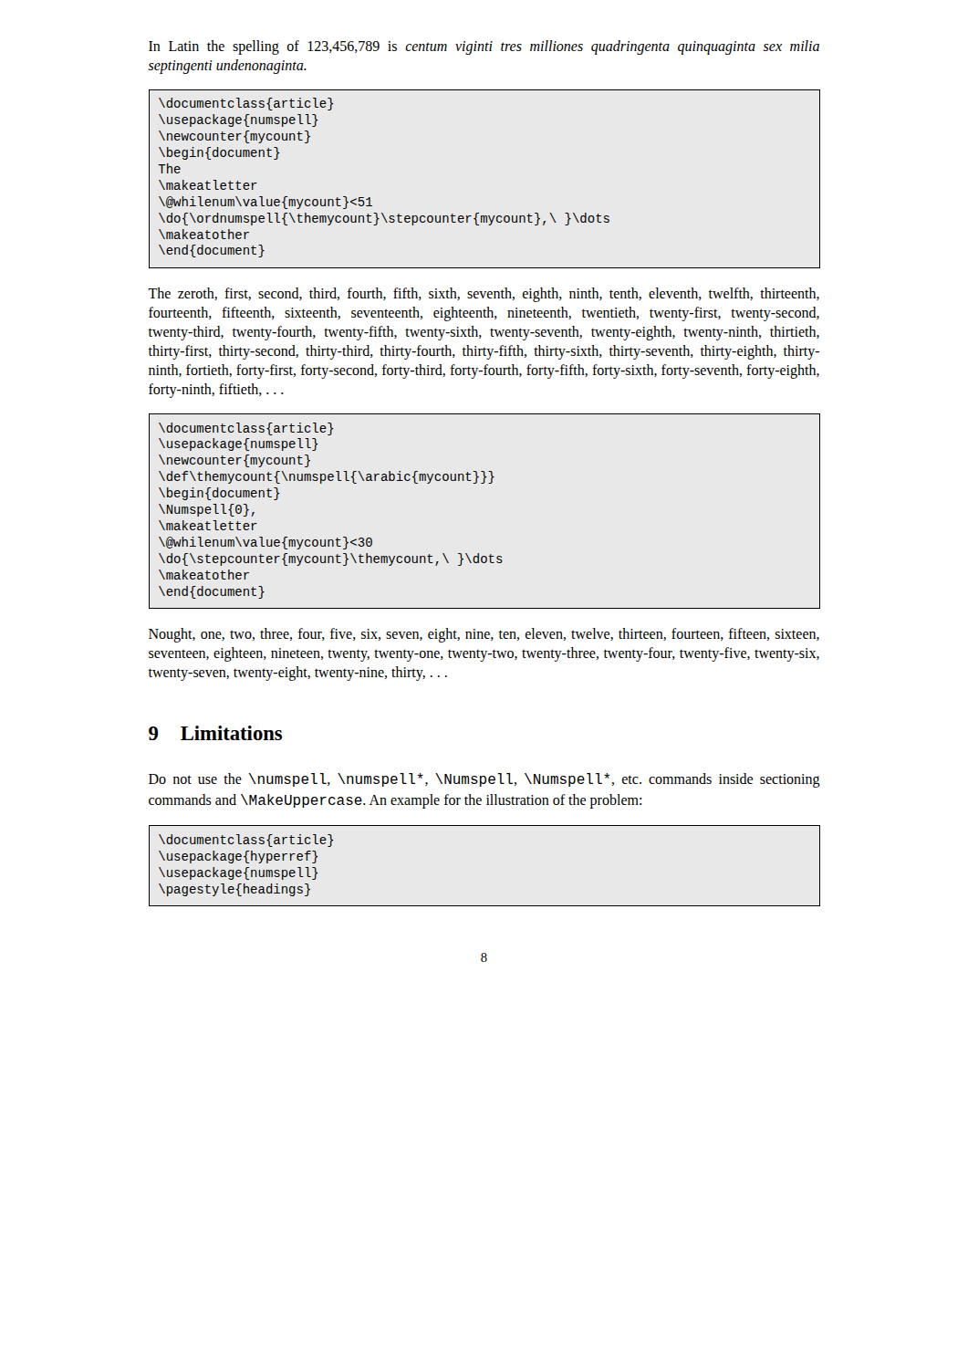In Latin the spelling of 123,456,789 is centum viginti tres milliones quadringenta quinquaginta sex milia septingenti undenonaginta.
\documentclass{article}
\usepackage{numspell}
\newcounter{mycount}
\begin{document}
The
\makeatletter
\@whilenum\value{mycount}<51
\do{\ordnumspell{\themycount}\stepcounter{mycount},\ }\dots
\makeatother
\end{document}
The zeroth, first, second, third, fourth, fifth, sixth, seventh, eighth, ninth, tenth, eleventh, twelfth, thirteenth, fourteenth, fifteenth, sixteenth, seventeenth, eighteenth, nineteenth, twentieth, twenty‑first, twenty‑second, twenty‑third, twenty‑fourth, twenty‑fifth, twenty‑sixth, twenty-seventh, twenty-eighth, twenty-ninth, thirtieth, thirty-first, thirty-second, thirty-third, thirty-fourth, thirty-fifth, thirty-sixth, thirty-seventh, thirty-eighth, thirty-ninth, fortieth, forty-first, forty-second, forty-third, forty-fourth, forty-fifth, forty-sixth, forty-seventh, forty-eighth, forty-ninth, fiftieth, . . .
\documentclass{article}
\usepackage{numspell}
\newcounter{mycount}
\def\themycount{\numspell{\arabic{mycount}}}
\begin{document}
\Numspell{0},
\makeatletter
\@whilenum\value{mycount}<30
\do{\stepcounter{mycount}\themycount,\ }\dots
\makeatother
\end{document}
Nought, one, two, three, four, five, six, seven, eight, nine, ten, eleven, twelve, thirteen, fourteen, fifteen, sixteen, seventeen, eighteen, nineteen, twenty, twenty‑one, twenty‑two, twenty‑three, twenty-four, twenty-five, twenty-six, twenty-seven, twenty-eight, twenty-nine, thirty, . . .
9 Limitations
Do not use the \numspell, \numspell*, \Numspell, \Numspell*, etc. commands inside sectioning commands and \MakeUppercase. An example for the illustration of the problem:
\documentclass{article}
\usepackage{hyperref}
\usepackage{numspell}
\pagestyle{headings}
8